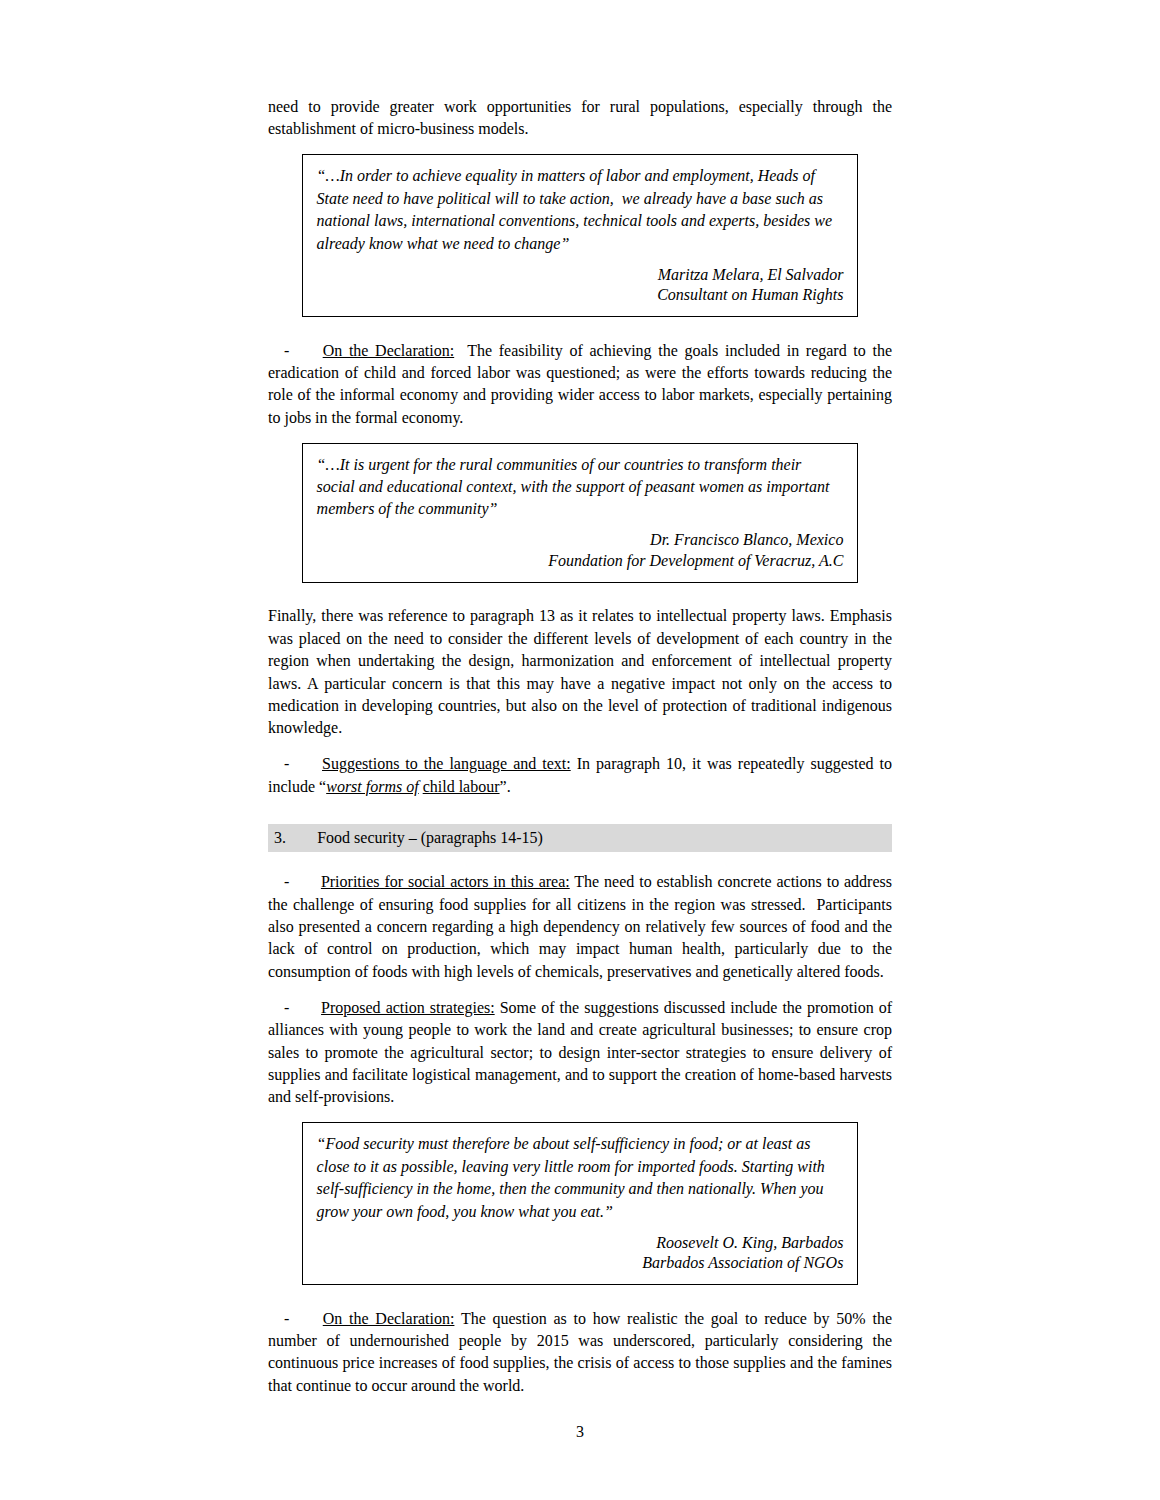need to provide greater work opportunities for rural populations, especially through the establishment of micro-business models.
“…In order to achieve equality in matters of labor and employment, Heads of State need to have political will to take action, we already have a base such as national laws, international conventions, technical tools and experts, besides we already know what we need to change”
Maritza Melara, El Salvador
Consultant on Human Rights
- On the Declaration: The feasibility of achieving the goals included in regard to the eradication of child and forced labor was questioned; as were the efforts towards reducing the role of the informal economy and providing wider access to labor markets, especially pertaining to jobs in the formal economy.
“…It is urgent for the rural communities of our countries to transform their social and educational context, with the support of peasant women as important members of the community”
Dr. Francisco Blanco, Mexico
Foundation for Development of Veracruz, A.C
Finally, there was reference to paragraph 13 as it relates to intellectual property laws. Emphasis was placed on the need to consider the different levels of development of each country in the region when undertaking the design, harmonization and enforcement of intellectual property laws. A particular concern is that this may have a negative impact not only on the access to medication in developing countries, but also on the level of protection of traditional indigenous knowledge.
- Suggestions to the language and text: In paragraph 10, it was repeatedly suggested to include “worst forms of child labour”.
3. Food security – (paragraphs 14-15)
- Priorities for social actors in this area: The need to establish concrete actions to address the challenge of ensuring food supplies for all citizens in the region was stressed. Participants also presented a concern regarding a high dependency on relatively few sources of food and the lack of control on production, which may impact human health, particularly due to the consumption of foods with high levels of chemicals, preservatives and genetically altered foods.
- Proposed action strategies: Some of the suggestions discussed include the promotion of alliances with young people to work the land and create agricultural businesses; to ensure crop sales to promote the agricultural sector; to design inter-sector strategies to ensure delivery of supplies and facilitate logistical management, and to support the creation of home-based harvests and self-provisions.
“Food security must therefore be about self-sufficiency in food; or at least as close to it as possible, leaving very little room for imported foods. Starting with self-sufficiency in the home, then the community and then nationally. When you grow your own food, you know what you eat.”
Roosevelt O. King, Barbados
Barbados Association of NGOs
- On the Declaration: The question as to how realistic the goal to reduce by 50% the number of undernourished people by 2015 was underscored, particularly considering the continuous price increases of food supplies, the crisis of access to those supplies and the famines that continue to occur around the world.
3